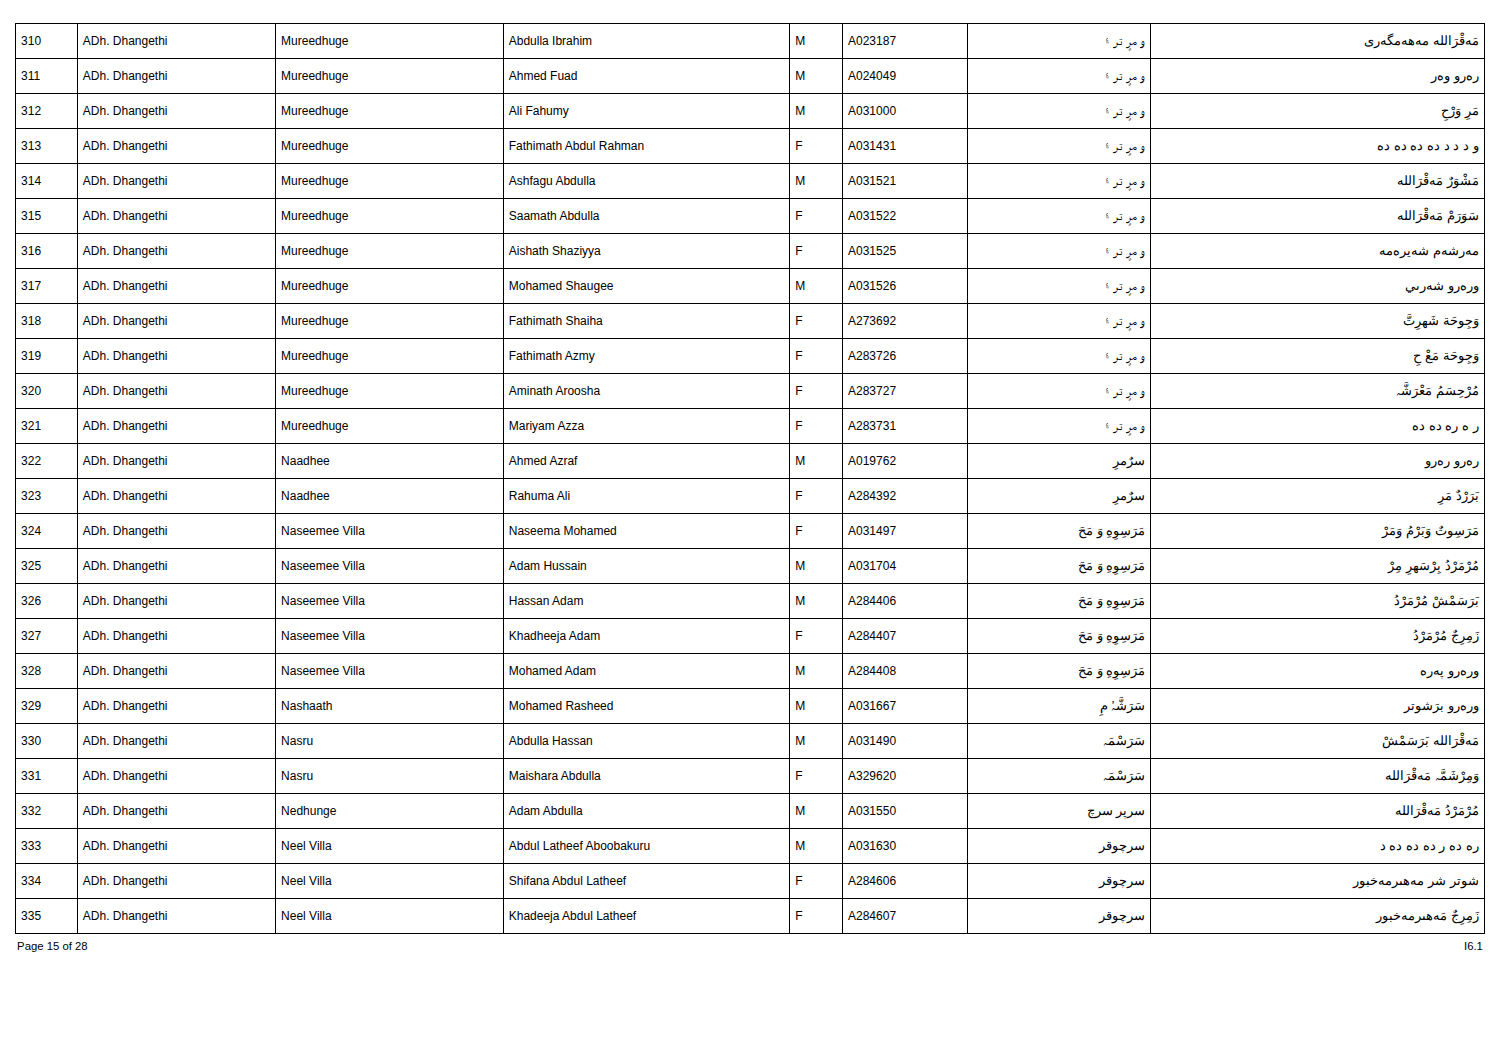| 310 | ADh. Dhangethi | Mureedhuge | Abdulla Ibrahim | M | A023187 | و مرٍ تر ۽ | مَەقْرَاللە مەھەمگەرى |
| 311 | ADh. Dhangethi | Mureedhuge | Ahmed Fuad | M | A024049 | و مرٍ تر ۽ | رەرو وەر |
| 312 | ADh. Dhangethi | Mureedhuge | Ali Fahumy | M | A031000 | و مرٍ تر ۽ | مَرِ وَرْحِ |
| 313 | ADh. Dhangethi | Mureedhuge | Fathimath Abdul Rahman | F | A031431 | و مرٍ تر ۽ | و د د د ده ده ده ده |
| 314 | ADh. Dhangethi | Mureedhuge | Ashfagu Abdulla | M | A031521 | و مرٍ تر ۽ | مَشْوَرٌ مَەقْرَاللە |
| 315 | ADh. Dhangethi | Mureedhuge | Saamath Abdulla | F | A031522 | و مرٍ تر ۽ | سَوَرَمْ مَەقْرَاللە |
| 316 | ADh. Dhangethi | Mureedhuge | Aishath Shaziyya | F | A031525 | و مرٍ تر ۽ | مەرشەم شەيرەمە |
| 317 | ADh. Dhangethi | Mureedhuge | Mohamed Shaugee | M | A031526 | و مرٍ تر ۽ | ورەرو شەرىي |
| 318 | ADh. Dhangethi | Mureedhuge | Fathimath Shaiha | F | A273692 | و مرٍ تر ۽ | وَجِوحَة شَهرِتَّ |
| 319 | ADh. Dhangethi | Mureedhuge | Fathimath Azmy | F | A283726 | و مرٍ تر ۽ | وَجِوحَة مَعْ حِ |
| 320 | ADh. Dhangethi | Mureedhuge | Aminath Aroosha | F | A283727 | و مرٍ تر ۽ | مُرْحِسَمُ مَعْرَشَّہ |
| 321 | ADh. Dhangethi | Mureedhuge | Mariyam Azza | F | A283731 | و مرٍ تر ۽ | ر ه ره ده ده |
| 322 | ADh. Dhangethi | Naadhee | Ahmed Azraf | M | A019762 | سرٌمرِ | رەرو رەرو |
| 323 | ADh. Dhangethi | Naadhee | Rahuma Ali | F | A284392 | سرٌمرِ | بَرَرْدٌ مَرِ |
| 324 | ADh. Dhangethi | Naseemee Villa | Naseema Mohamed | F | A031497 | مَرَسِوِهِ وَ مَحَ | مَرَسِوتٌ وَبَرْمُ وَمَرْ |
| 325 | ADh. Dhangethi | Naseemee Villa | Adam Hussain | M | A031704 | مَرَسِوِهِ وَ مَحَ | مُرْمَرْدُ بِرْسَهرِ مِرْ |
| 326 | ADh. Dhangethi | Naseemee Villa | Hassan Adam | M | A284406 | مَرَسِوِهِ وَ مَحَ | بَرَسَمْشْ مُرْمَرْدُ |
| 327 | ADh. Dhangethi | Naseemee Villa | Khadheeja Adam | F | A284407 | مَرَسِوِهِ وَ مَحَ | زَمِرِجٌ مُرْمَرْدُ |
| 328 | ADh. Dhangethi | Naseemee Villa | Mohamed Adam | M | A284408 | مَرَسِوِهِ وَ مَحَ | ورەرو پەرە |
| 329 | ADh. Dhangethi | Nashaath | Mohamed Rasheed | M | A031667 | سَرَشَّہُ مِ | ورەرو برَشوتر |
| 330 | ADh. Dhangethi | Nasru | Abdulla Hassan | M | A031490 | سَرَسْمَہ | مَەقْرَاللە بَرَسَمْشْ |
| 331 | ADh. Dhangethi | Nasru | Maishara Abdulla | F | A329620 | سَرَسْمَہ | وَمِرْشَمَّہ مَەقْرَاللە |
| 332 | ADh. Dhangethi | Nedhunge | Adam Abdulla | M | A031550 | سرپر سرچ | مُرْمَرْدُ مَەقْرَاللە |
| 333 | ADh. Dhangethi | Neel Villa | Abdul Latheef Aboobakuru | M | A031630 | سرچوقر | رە دە ر دە دە دە د |
| 334 | ADh. Dhangethi | Neel Villa | Shifana Abdul Latheef | F | A284606 | سرچوقر | شوتر شر مەھىرمەخبور |
| 335 | ADh. Dhangethi | Neel Villa | Khadeeja Abdul Latheef | F | A284607 | سرچوقر | زَمِرِجٌ مَەھىرمەخبور |
Page 15 of 28 I6.1